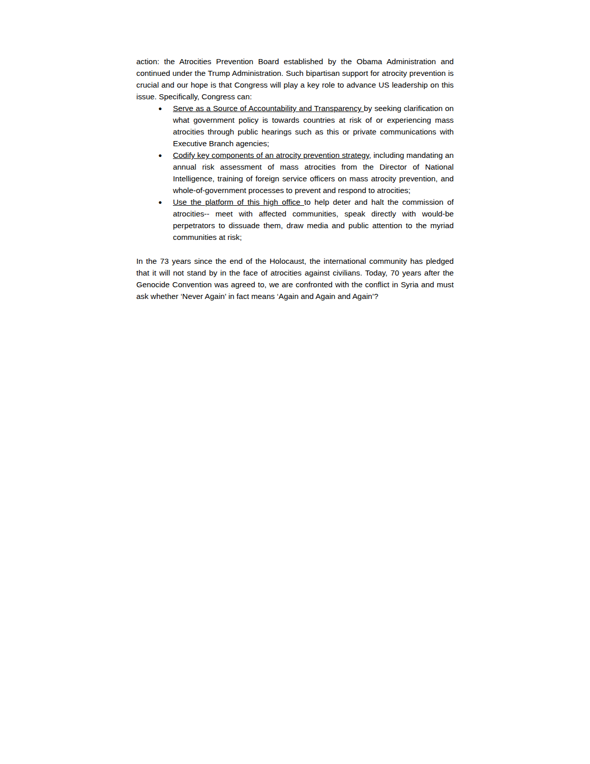action: the Atrocities Prevention Board established by the Obama Administration and continued under the Trump Administration. Such bipartisan support for atrocity prevention is crucial and our hope is that Congress will play a key role to advance US leadership on this issue. Specifically, Congress can:
Serve as a Source of Accountability and Transparency by seeking clarification on what government policy is towards countries at risk of or experiencing mass atrocities through public hearings such as this or private communications with Executive Branch agencies;
Codify key components of an atrocity prevention strategy, including mandating an annual risk assessment of mass atrocities from the Director of National Intelligence, training of foreign service officers on mass atrocity prevention, and whole-of-government processes to prevent and respond to atrocities;
Use the platform of this high office to help deter and halt the commission of atrocities-- meet with affected communities, speak directly with would-be perpetrators to dissuade them, draw media and public attention to the myriad communities at risk;
In the 73 years since the end of the Holocaust, the international community has pledged that it will not stand by in the face of atrocities against civilians. Today, 70 years after the Genocide Convention was agreed to, we are confronted with the conflict in Syria and must ask whether ‘Never Again’ in fact means ‘Again and Again and Again’?